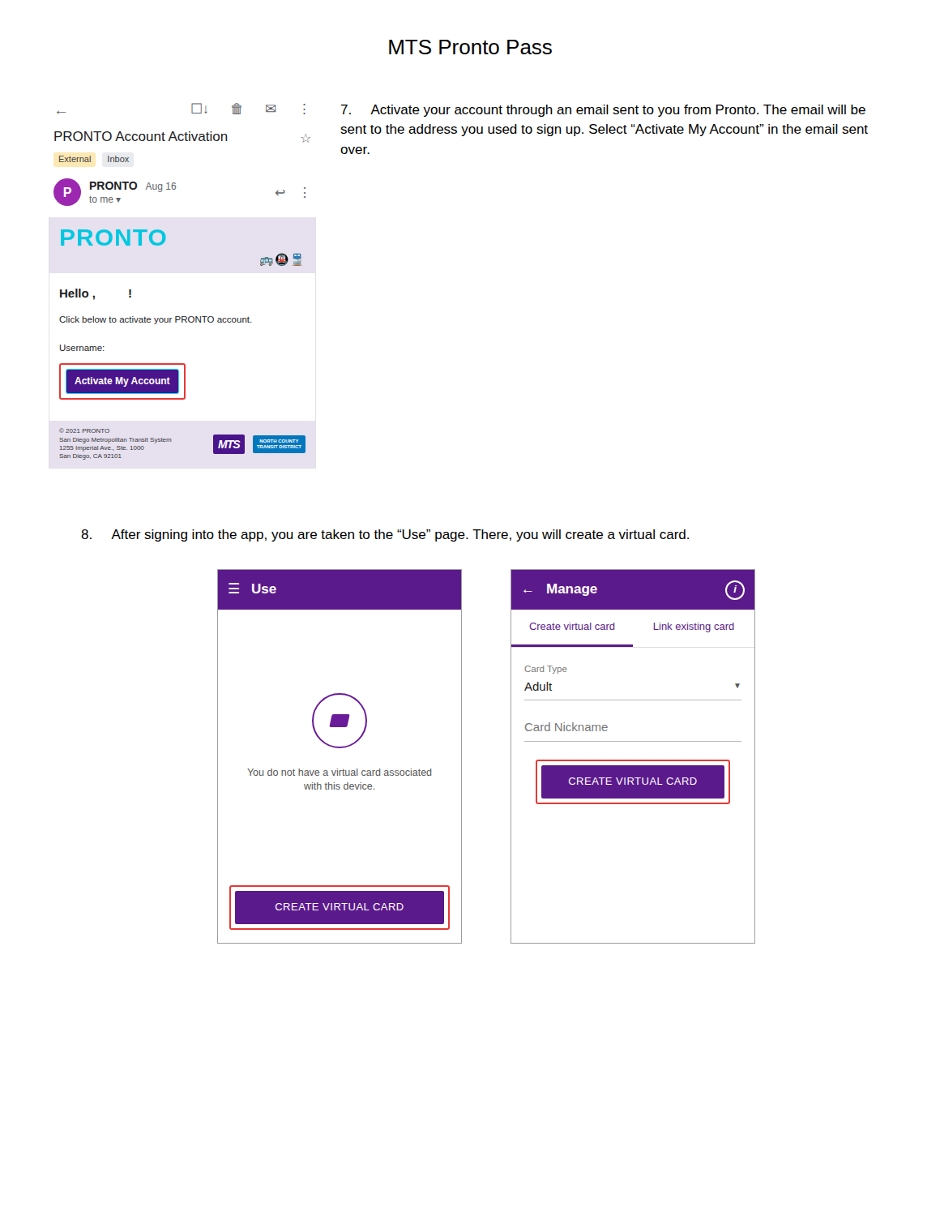MTS Pronto Pass
← ☐↓ 🗑 ✉ ⋮
PRONTO Account Activation
☆
External Inbox
P
PRONTO Aug 16
to me ▾
↩ ⋮
PRONTO
🚌🚇🚆
Hello , !
Click below to activate your PRONTO account.
Username:
Activate My Account
© 2021 PRONTO
San Diego Metropolitan Transit System
1255 Imperial Ave., Ste. 1000
San Diego, CA 92101
MTS
NORTH COUNTY
TRANSIT DISTRICT
7. Activate your account through an email sent to you from Pronto. The email will be sent to the address you used to sign up. Select “Activate My Account” in the email sent over.
8. After signing into the app, you are taken to the “Use” page. There, you will create a virtual card.
☰ Use
You do not have a virtual card associated
with this device.
CREATE VIRTUAL CARD
← Manage i
Create virtual card
Link existing card
Card Type
Adult ▼
Card Nickname
CREATE VIRTUAL CARD